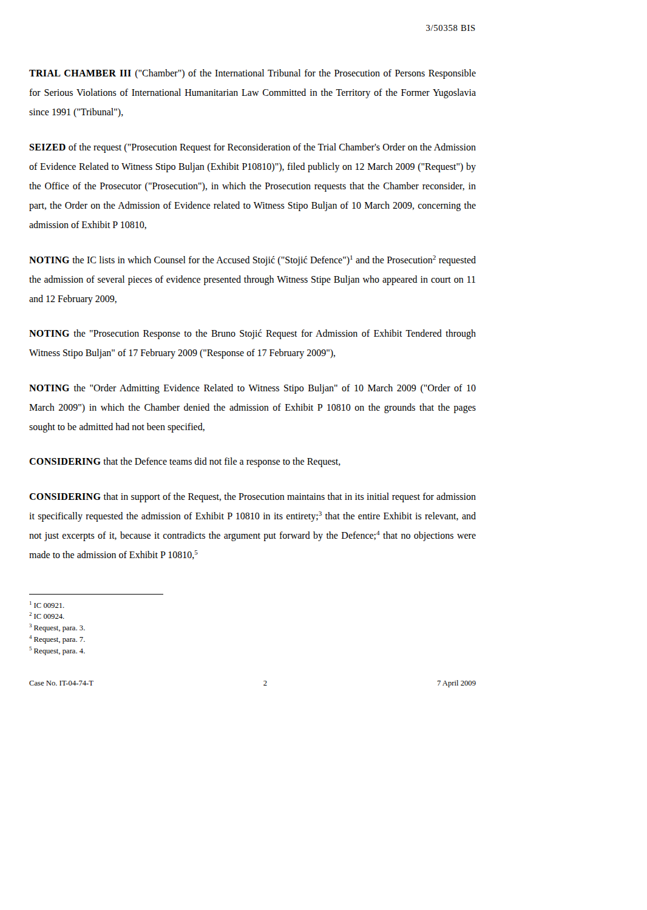3/50358 BIS
TRIAL CHAMBER III ("Chamber") of the International Tribunal for the Prosecution of Persons Responsible for Serious Violations of International Humanitarian Law Committed in the Territory of the Former Yugoslavia since 1991 ("Tribunal"),
SEIZED of the request ("Prosecution Request for Reconsideration of the Trial Chamber's Order on the Admission of Evidence Related to Witness Stipo Buljan (Exhibit P10810)"), filed publicly on 12 March 2009 ("Request") by the Office of the Prosecutor ("Prosecution"), in which the Prosecution requests that the Chamber reconsider, in part, the Order on the Admission of Evidence related to Witness Stipo Buljan of 10 March 2009, concerning the admission of Exhibit P 10810,
NOTING the IC lists in which Counsel for the Accused Stojić ("Stojić Defence")1 and the Prosecution2 requested the admission of several pieces of evidence presented through Witness Stipe Buljan who appeared in court on 11 and 12 February 2009,
NOTING the "Prosecution Response to the Bruno Stojić Request for Admission of Exhibit Tendered through Witness Stipo Buljan" of 17 February 2009 ("Response of 17 February 2009"),
NOTING the "Order Admitting Evidence Related to Witness Stipo Buljan" of 10 March 2009 ("Order of 10 March 2009") in which the Chamber denied the admission of Exhibit P 10810 on the grounds that the pages sought to be admitted had not been specified,
CONSIDERING that the Defence teams did not file a response to the Request,
CONSIDERING that in support of the Request, the Prosecution maintains that in its initial request for admission it specifically requested the admission of Exhibit P 10810 in its entirety;3 that the entire Exhibit is relevant, and not just excerpts of it, because it contradicts the argument put forward by the Defence;4 that no objections were made to the admission of Exhibit P 10810,5
1 IC 00921.
2 IC 00924.
3 Request, para. 3.
4 Request, para. 7.
5 Request, para. 4.
Case No. IT-04-74-T 2 7 April 2009